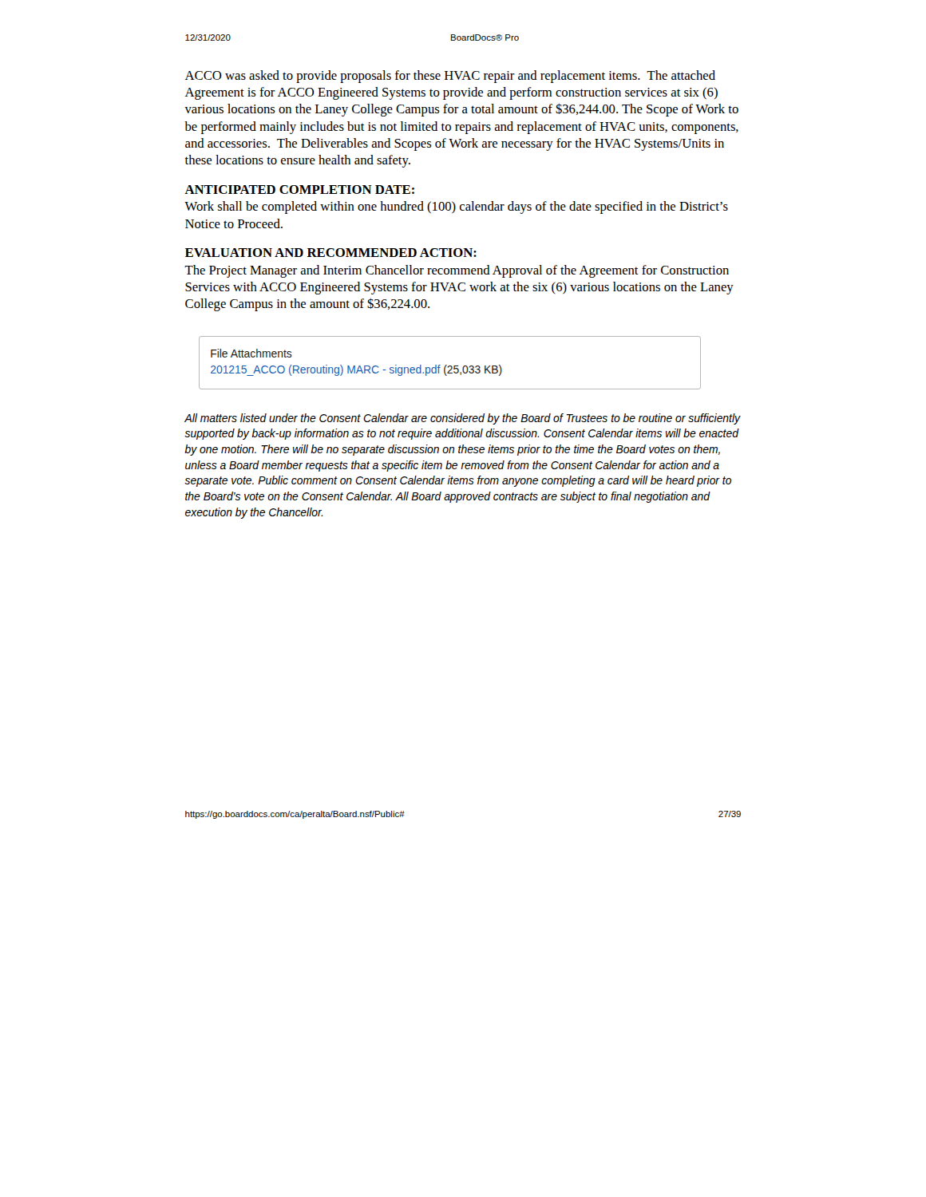12/31/2020
BoardDocs® Pro
ACCO was asked to provide proposals for these HVAC repair and replacement items. The attached Agreement is for ACCO Engineered Systems to provide and perform construction services at six (6) various locations on the Laney College Campus for a total amount of $36,244.00. The Scope of Work to be performed mainly includes but is not limited to repairs and replacement of HVAC units, components, and accessories. The Deliverables and Scopes of Work are necessary for the HVAC Systems/Units in these locations to ensure health and safety.
ANTICIPATED COMPLETION DATE:
Work shall be completed within one hundred (100) calendar days of the date specified in the District’s Notice to Proceed.
EVALUATION AND RECOMMENDED ACTION:
The Project Manager and Interim Chancellor recommend Approval of the Agreement for Construction Services with ACCO Engineered Systems for HVAC work at the six (6) various locations on the Laney College Campus in the amount of $36,224.00.
File Attachments
201215_ACCO (Rerouting) MARC - signed.pdf (25,033 KB)
All matters listed under the Consent Calendar are considered by the Board of Trustees to be routine or sufficiently supported by back-up information as to not require additional discussion. Consent Calendar items will be enacted by one motion. There will be no separate discussion on these items prior to the time the Board votes on them, unless a Board member requests that a specific item be removed from the Consent Calendar for action and a separate vote. Public comment on Consent Calendar items from anyone completing a card will be heard prior to the Board’s vote on the Consent Calendar. All Board approved contracts are subject to final negotiation and execution by the Chancellor.
https://go.boarddocs.com/ca/peralta/Board.nsf/Public#
27/39